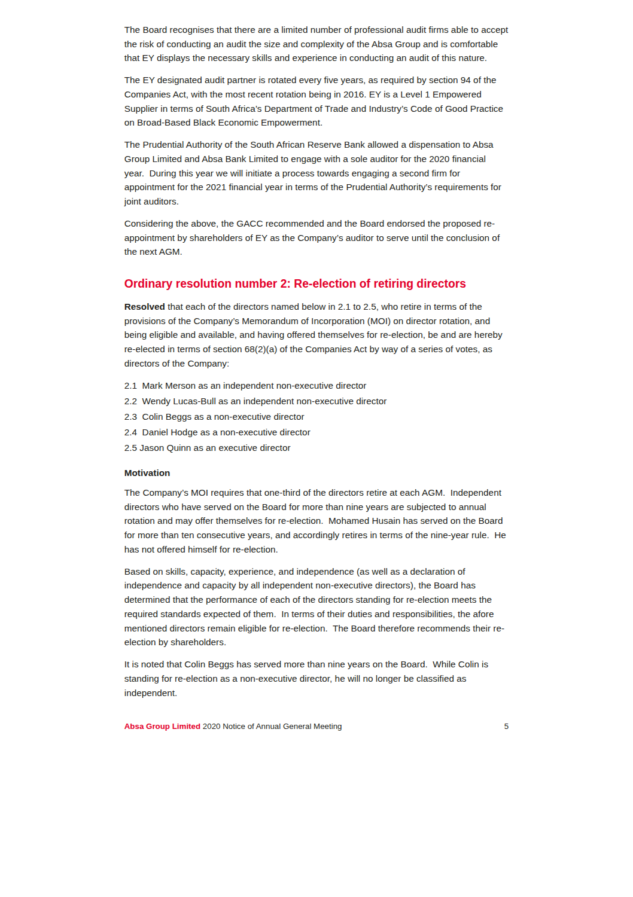The Board recognises that there are a limited number of professional audit firms able to accept the risk of conducting an audit the size and complexity of the Absa Group and is comfortable that EY displays the necessary skills and experience in conducting an audit of this nature.
The EY designated audit partner is rotated every five years, as required by section 94 of the Companies Act, with the most recent rotation being in 2016. EY is a Level 1 Empowered Supplier in terms of South Africa’s Department of Trade and Industry’s Code of Good Practice on Broad-Based Black Economic Empowerment.
The Prudential Authority of the South African Reserve Bank allowed a dispensation to Absa Group Limited and Absa Bank Limited to engage with a sole auditor for the 2020 financial year. During this year we will initiate a process towards engaging a second firm for appointment for the 2021 financial year in terms of the Prudential Authority’s requirements for joint auditors.
Considering the above, the GACC recommended and the Board endorsed the proposed re-appointment by shareholders of EY as the Company’s auditor to serve until the conclusion of the next AGM.
Ordinary resolution number 2: Re-election of retiring directors
Resolved that each of the directors named below in 2.1 to 2.5, who retire in terms of the provisions of the Company’s Memorandum of Incorporation (MOI) on director rotation, and being eligible and available, and having offered themselves for re-election, be and are hereby re-elected in terms of section 68(2)(a) of the Companies Act by way of a series of votes, as directors of the Company:
2.1 Mark Merson as an independent non-executive director
2.2 Wendy Lucas-Bull as an independent non-executive director
2.3 Colin Beggs as a non-executive director
2.4 Daniel Hodge as a non-executive director
2.5 Jason Quinn as an executive director
Motivation
The Company’s MOI requires that one-third of the directors retire at each AGM. Independent directors who have served on the Board for more than nine years are subjected to annual rotation and may offer themselves for re-election. Mohamed Husain has served on the Board for more than ten consecutive years, and accordingly retires in terms of the nine-year rule. He has not offered himself for re-election.
Based on skills, capacity, experience, and independence (as well as a declaration of independence and capacity by all independent non-executive directors), the Board has determined that the performance of each of the directors standing for re-election meets the required standards expected of them. In terms of their duties and responsibilities, the afore mentioned directors remain eligible for re-election. The Board therefore recommends their re-election by shareholders.
It is noted that Colin Beggs has served more than nine years on the Board. While Colin is standing for re-election as a non-executive director, he will no longer be classified as independent.
Absa Group Limited 2020 Notice of Annual General Meeting
5